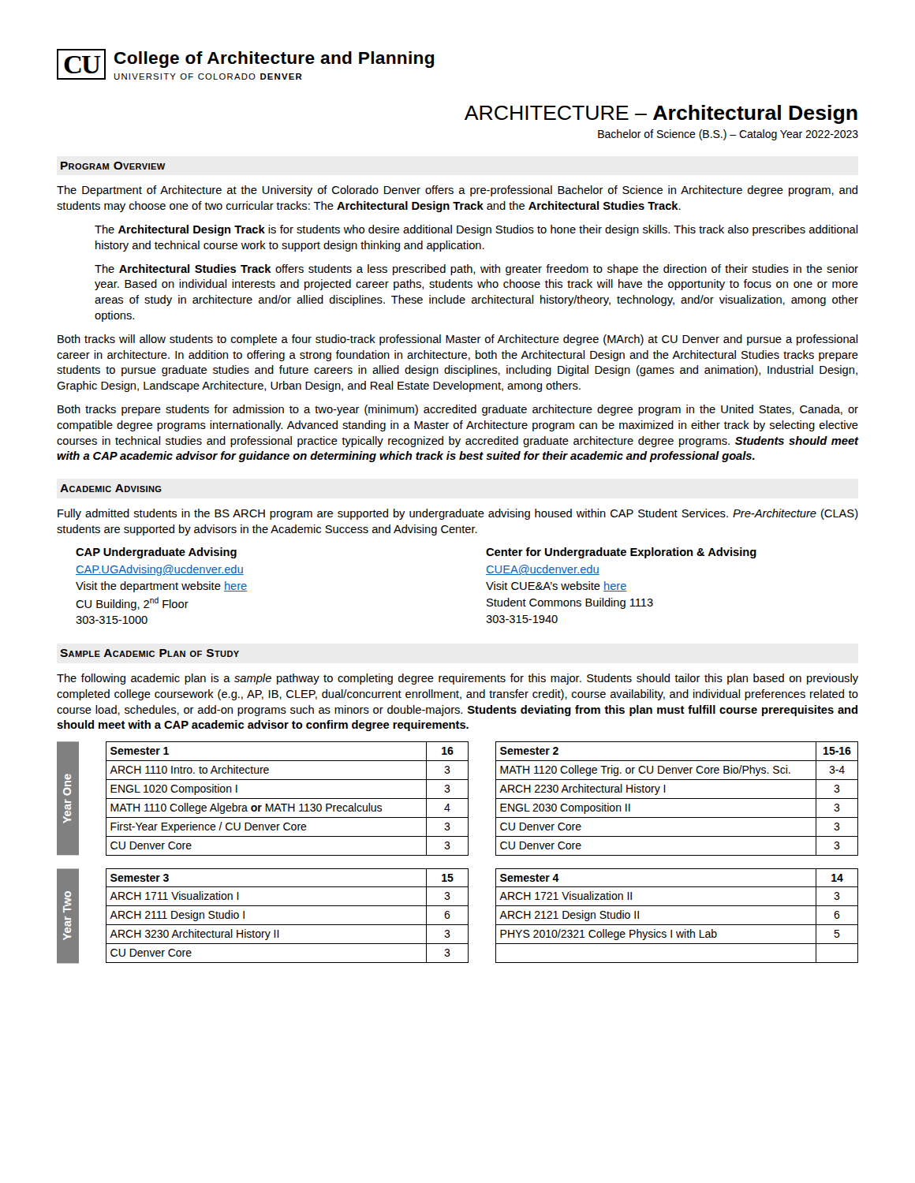CU
College of Architecture and Planning
UNIVERSITY OF COLORADO DENVER
ARCHITECTURE – Architectural Design
Bachelor of Science (B.S.) – Catalog Year 2022-2023
Program Overview
The Department of Architecture at the University of Colorado Denver offers a pre-professional Bachelor of Science in Architecture degree program, and students may choose one of two curricular tracks: The Architectural Design Track and the Architectural Studies Track.
The Architectural Design Track is for students who desire additional Design Studios to hone their design skills. This track also prescribes additional history and technical course work to support design thinking and application.
The Architectural Studies Track offers students a less prescribed path, with greater freedom to shape the direction of their studies in the senior year. Based on individual interests and projected career paths, students who choose this track will have the opportunity to focus on one or more areas of study in architecture and/or allied disciplines. These include architectural history/theory, technology, and/or visualization, among other options.
Both tracks will allow students to complete a four studio-track professional Master of Architecture degree (MArch) at CU Denver and pursue a professional career in architecture. In addition to offering a strong foundation in architecture, both the Architectural Design and the Architectural Studies tracks prepare students to pursue graduate studies and future careers in allied design disciplines, including Digital Design (games and animation), Industrial Design, Graphic Design, Landscape Architecture, Urban Design, and Real Estate Development, among others.
Both tracks prepare students for admission to a two-year (minimum) accredited graduate architecture degree program in the United States, Canada, or compatible degree programs internationally. Advanced standing in a Master of Architecture program can be maximized in either track by selecting elective courses in technical studies and professional practice typically recognized by accredited graduate architecture degree programs. Students should meet with a CAP academic advisor for guidance on determining which track is best suited for their academic and professional goals.
Academic Advising
Fully admitted students in the BS ARCH program are supported by undergraduate advising housed within CAP Student Services. Pre-Architecture (CLAS) students are supported by advisors in the Academic Success and Advising Center.
CAP Undergraduate Advising
CAP.UGAdvising@ucdenver.edu
Visit the department website here
CU Building, 2nd Floor
303-315-1000
Center for Undergraduate Exploration & Advising
CUEA@ucdenver.edu
Visit CUE&A’s website here
Student Commons Building 1113
303-315-1940
Sample Academic Plan of Study
The following academic plan is a sample pathway to completing degree requirements for this major. Students should tailor this plan based on previously completed college coursework (e.g., AP, IB, CLEP, dual/concurrent enrollment, and transfer credit), course availability, and individual preferences related to course load, schedules, or add-on programs such as minors or double-majors. Students deviating from this plan must fulfill course prerequisites and should meet with a CAP academic advisor to confirm degree requirements.
Year One
| Semester 1 | 16 |
| --- | --- |
| ARCH 1110 Intro. to Architecture | 3 |
| ENGL 1020 Composition I | 3 |
| MATH 1110 College Algebra or MATH 1130 Precalculus | 4 |
| First-Year Experience / CU Denver Core | 3 |
| CU Denver Core | 3 |
| Semester 2 | 15-16 |
| --- | --- |
| MATH 1120 College Trig. or CU Denver Core Bio/Phys. Sci. | 3-4 |
| ARCH 2230 Architectural History I | 3 |
| ENGL 2030 Composition II | 3 |
| CU Denver Core | 3 |
| CU Denver Core | 3 |
Year Two
| Semester 3 | 15 |
| --- | --- |
| ARCH 1711 Visualization I | 3 |
| ARCH 2111 Design Studio I | 6 |
| ARCH 3230 Architectural History II | 3 |
| CU Denver Core | 3 |
| Semester 4 | 14 |
| --- | --- |
| ARCH 1721 Visualization II | 3 |
| ARCH 2121 Design Studio II | 6 |
| PHYS 2010/2321 College Physics I with Lab | 5 |